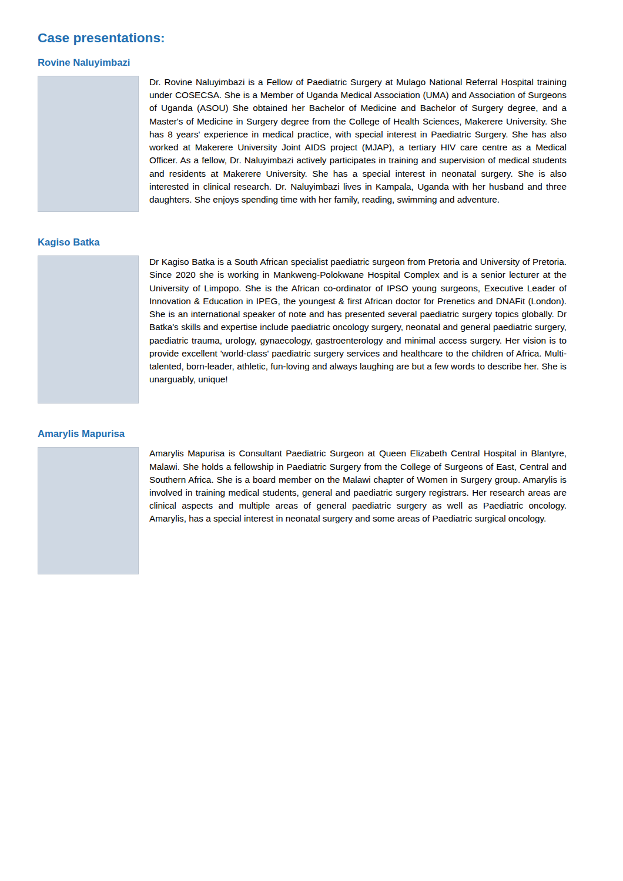Case presentations:
Rovine Naluyimbazi
Dr. Rovine Naluyimbazi is a Fellow of Paediatric Surgery at Mulago National Referral Hospital training under COSECSA. She is a Member of Uganda Medical Association (UMA) and Association of Surgeons of Uganda (ASOU) She obtained her Bachelor of Medicine and Bachelor of Surgery degree, and a Master's of Medicine in Surgery degree from the College of Health Sciences, Makerere University. She has 8 years' experience in medical practice, with special interest in Paediatric Surgery. She has also worked at Makerere University Joint AIDS project (MJAP), a tertiary HIV care centre as a Medical Officer. As a fellow, Dr. Naluyimbazi actively participates in training and supervision of medical students and residents at Makerere University. She has a special interest in neonatal surgery. She is also interested in clinical research. Dr. Naluyimbazi lives in Kampala, Uganda with her husband and three daughters. She enjoys spending time with her family, reading, swimming and adventure.
Kagiso Batka
Dr Kagiso Batka is a South African specialist paediatric surgeon from Pretoria and University of Pretoria. Since 2020 she is working in Mankweng-Polokwane Hospital Complex and is a senior lecturer at the University of Limpopo. She is the African co-ordinator of IPSO young surgeons, Executive Leader of Innovation & Education in IPEG, the youngest & first African doctor for Prenetics and DNAFit (London). She is an international speaker of note and has presented several paediatric surgery topics globally. Dr Batka's skills and expertise include paediatric oncology surgery, neonatal and general paediatric surgery, paediatric trauma, urology, gynaecology, gastroenterology and minimal access surgery. Her vision is to provide excellent 'world-class' paediatric surgery services and healthcare to the children of Africa. Multi-talented, born-leader, athletic, fun-loving and always laughing are but a few words to describe her. She is unarguably, unique!
Amarylis Mapurisa
Amarylis Mapurisa is Consultant Paediatric Surgeon at Queen Elizabeth Central Hospital in Blantyre, Malawi. She holds a fellowship in Paediatric Surgery from the College of Surgeons of East, Central and Southern Africa. She is a board member on the Malawi chapter of Women in Surgery group. Amarylis is involved in training medical students, general and paediatric surgery registrars. Her research areas are clinical aspects and multiple areas of general paediatric surgery as well as Paediatric oncology. Amarylis, has a special interest in neonatal surgery and some areas of Paediatric surgical oncology.